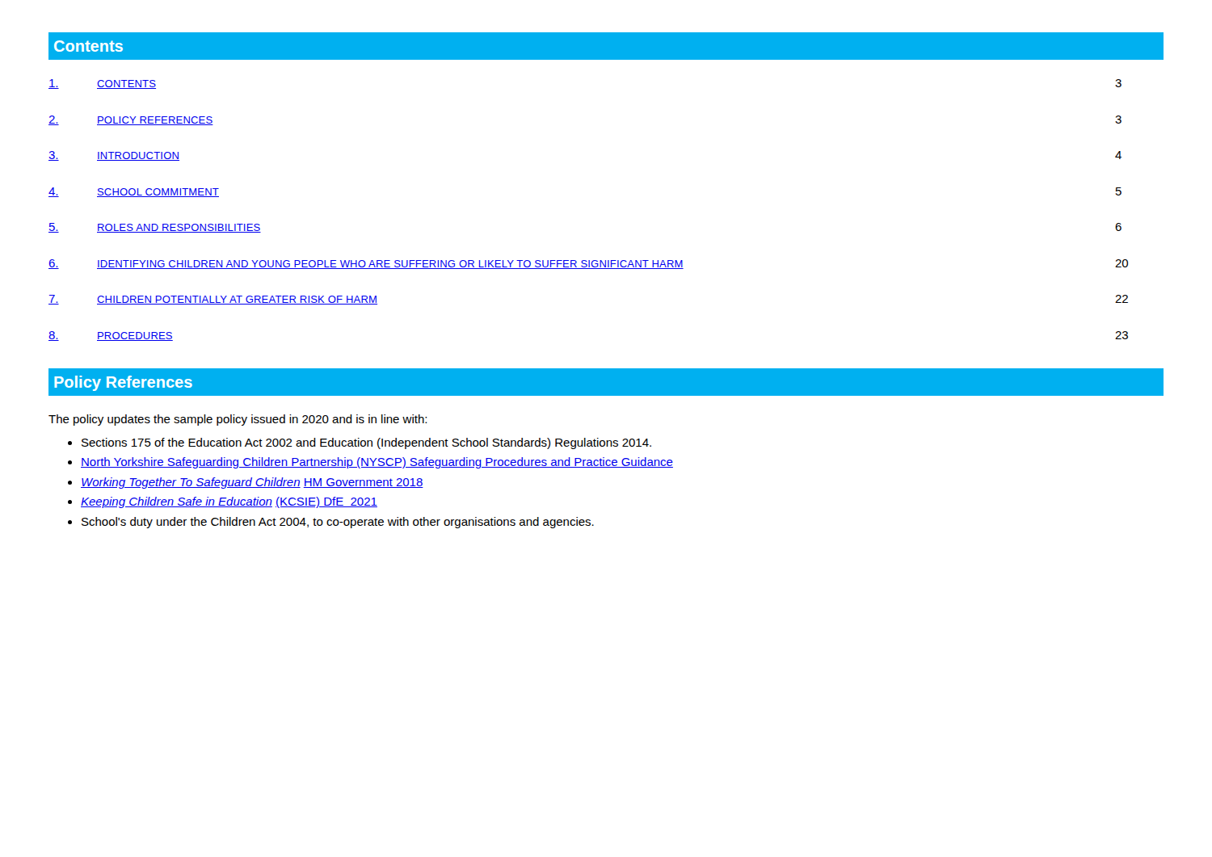Contents
1. CONTENTS 3
2. POLICY REFERENCES 3
3. INTRODUCTION 4
4. SCHOOL COMMITMENT 5
5. ROLES AND RESPONSIBILITIES 6
6. IDENTIFYING CHILDREN AND YOUNG PEOPLE WHO ARE SUFFERING OR LIKELY TO SUFFER SIGNIFICANT HARM 20
7. CHILDREN POTENTIALLY AT GREATER RISK OF HARM 22
8. PROCEDURES 23
Policy References
The policy updates the sample policy issued in 2020 and is in line with:
Sections 175 of the Education Act 2002 and Education (Independent School Standards) Regulations 2014.
North Yorkshire Safeguarding Children Partnership (NYSCP) Safeguarding Procedures and Practice Guidance
Working Together To Safeguard Children HM Government 2018
Keeping Children Safe in Education (KCSIE) DfE 2021
School's duty under the Children Act 2004, to co-operate with other organisations and agencies.